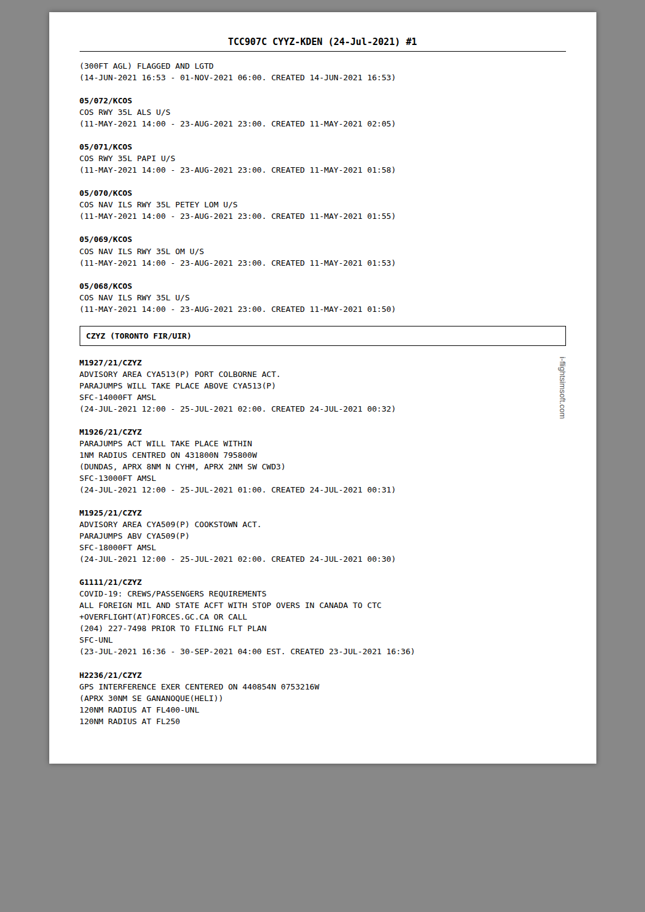TCC907C CYYZ-KDEN (24-Jul-2021) #1
(300FT AGL) FLAGGED AND LGTD
(14-JUN-2021 16:53 - 01-NOV-2021 06:00. CREATED 14-JUN-2021 16:53)

05/072/KCOS
COS RWY 35L ALS U/S
(11-MAY-2021 14:00 - 23-AUG-2021 23:00. CREATED 11-MAY-2021 02:05)

05/071/KCOS
COS RWY 35L PAPI U/S
(11-MAY-2021 14:00 - 23-AUG-2021 23:00. CREATED 11-MAY-2021 01:58)

05/070/KCOS
COS NAV ILS RWY 35L PETEY LOM U/S
(11-MAY-2021 14:00 - 23-AUG-2021 23:00. CREATED 11-MAY-2021 01:55)

05/069/KCOS
COS NAV ILS RWY 35L OM U/S
(11-MAY-2021 14:00 - 23-AUG-2021 23:00. CREATED 11-MAY-2021 01:53)

05/068/KCOS
COS NAV ILS RWY 35L U/S
(11-MAY-2021 14:00 - 23-AUG-2021 23:00. CREATED 11-MAY-2021 01:50)
CZYZ (TORONTO FIR/UIR)
M1927/21/CZYZ
ADVISORY AREA CYA513(P) PORT COLBORNE ACT.
PARAJUMPS WILL TAKE PLACE ABOVE CYA513(P)
SFC-14000FT AMSL
(24-JUL-2021 12:00 - 25-JUL-2021 02:00. CREATED 24-JUL-2021 00:32)

M1926/21/CZYZ
PARAJUMPS ACT WILL TAKE PLACE WITHIN
1NM RADIUS CENTRED ON 431800N 795800W
(DUNDAS, APRX 8NM N CYHM, APRX 2NM SW CWD3)
SFC-13000FT AMSL
(24-JUL-2021 12:00 - 25-JUL-2021 01:00. CREATED 24-JUL-2021 00:31)

M1925/21/CZYZ
ADVISORY AREA CYA509(P) COOKSTOWN ACT.
PARAJUMPS ABV CYA509(P)
SFC-18000FT AMSL
(24-JUL-2021 12:00 - 25-JUL-2021 02:00. CREATED 24-JUL-2021 00:30)

G1111/21/CZYZ
COVID-19: CREWS/PASSENGERS REQUIREMENTS
ALL FOREIGN MIL AND STATE ACFT WITH STOP OVERS IN CANADA TO CTC
+OVERFLIGHT(AT)FORCES.GC.CA OR CALL
(204) 227-7498 PRIOR TO FILING FLT PLAN
SFC-UNL
(23-JUL-2021 16:36 - 30-SEP-2021 04:00 EST. CREATED 23-JUL-2021 16:36)

H2236/21/CZYZ
GPS INTERFERENCE EXER CENTERED ON 440854N 0753216W
(APRX 30NM SE GANANOQUE(HELI))
120NM RADIUS AT FL400-UNL
120NM RADIUS AT FL250
i-flightsimsoft.com